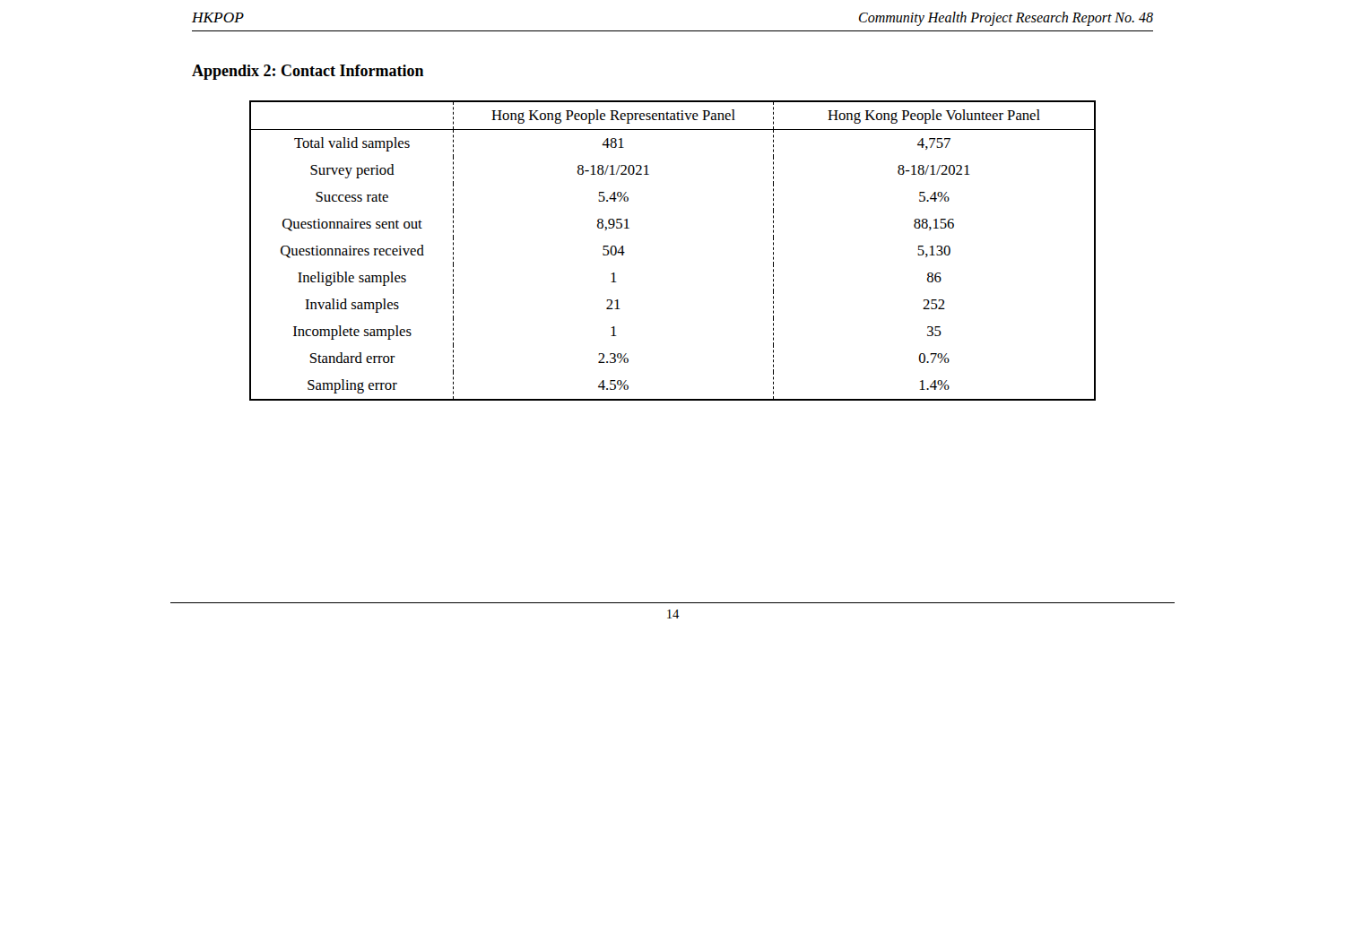HKPOP
Community Health Project Research Report No. 48
Appendix 2: Contact Information
| | Hong Kong People Representative Panel | Hong Kong People Volunteer Panel |
| --- | --- | --- |
| Total valid samples | 481 | 4,757 |
| Survey period | 8-18/1/2021 | 8-18/1/2021 |
| Success rate | 5.4% | 5.4% |
| Questionnaires sent out | 8,951 | 88,156 |
| Questionnaires received | 504 | 5,130 |
| Ineligible samples | 1 | 86 |
| Invalid samples | 21 | 252 |
| Incomplete samples | 1 | 35 |
| Standard error | 2.3% | 0.7% |
| Sampling error | 4.5% | 1.4% |
14